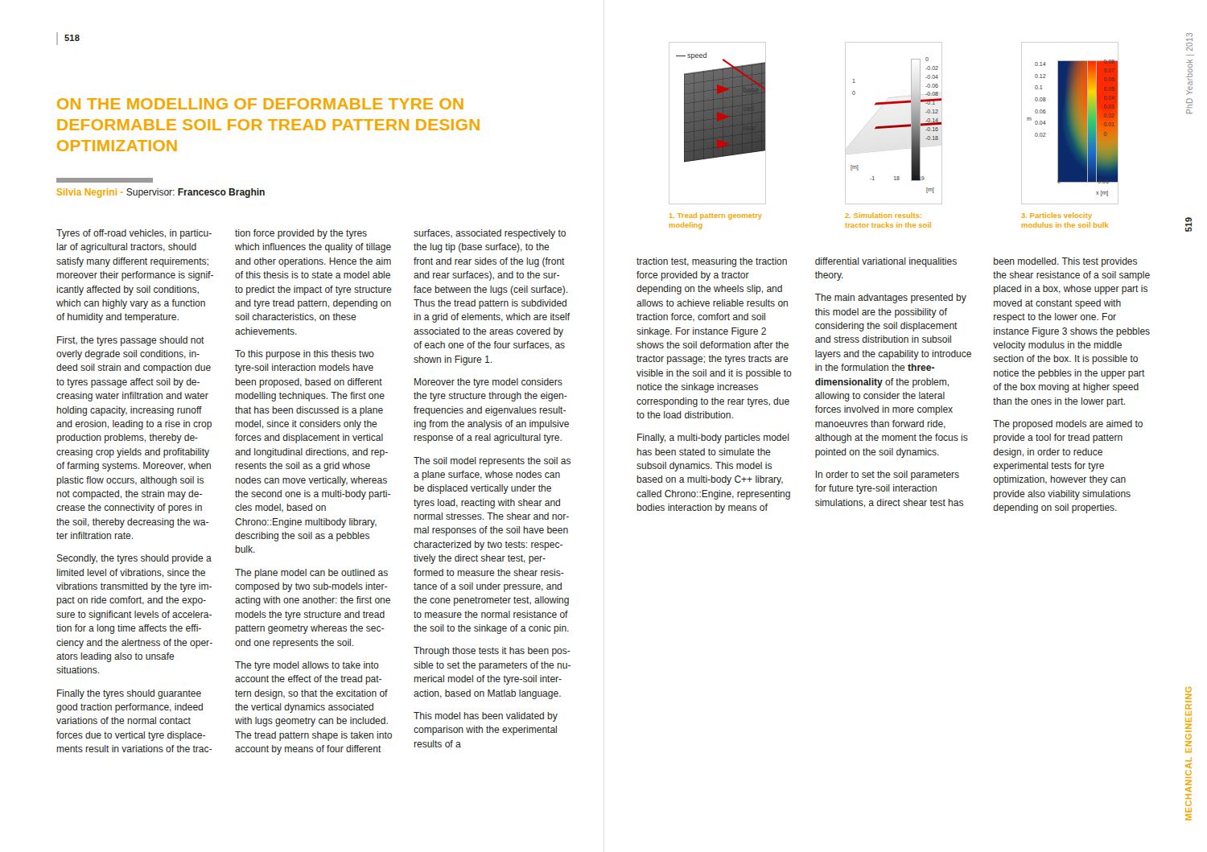518
On the modelling of deformable tyre on deformable soil for tread pattern design optimization
Silvia Negrini - Supervisor: Francesco Braghin
Tyres of off-road vehicles, in particular of agricultural tractors, should satisfy many different requirements; moreover their performance is significantly affected by soil conditions, which can highly vary as a function of humidity and temperature.
First, the tyres passage should not overly degrade soil conditions, indeed soil strain and compaction due to tyres passage affect soil by decreasing water infiltration and water holding capacity, increasing runoff and erosion, leading to a rise in crop production problems, thereby decreasing crop yields and profitability of farming systems. Moreover, when plastic flow occurs, although soil is not compacted, the strain may decrease the connectivity of pores in the soil, thereby decreasing the water infiltration rate.
Secondly, the tyres should provide a limited level of vibrations, since the vibrations transmitted by the tyre impact on ride comfort, and the exposure to significant levels of acceleration for a long time affects the efficiency and the alertness of the operators leading also to unsafe situations.
Finally the tyres should guarantee good traction performance, indeed variations of the normal contact forces due to vertical tyre displacements result in variations of the traction force provided by the tyres which influences the quality of tillage and other operations. Hence the aim of this thesis is to state a model able to predict the impact of tyre structure and tyre tread pattern, depending on soil characteristics, on these achievements.
To this purpose in this thesis two tyre-soil interaction models have been proposed, based on different modelling techniques. The first one that has been discussed is a plane model, since it considers only the forces and displacement in vertical and longitudinal directions, and represents the soil as a grid whose nodes can move vertically, whereas the second one is a multi-body particles model, based on Chrono::Engine multibody library, describing the soil as a pebbles bulk.
The plane model can be outlined as composed by two sub-models interacting with one another: the first one models the tyre structure and tread pattern geometry whereas the second one represents the soil.
The tyre model allows to take into account the effect of the tread pattern design, so that the excitation of the vertical dynamics associated with lugs geometry can be included. The tread pattern shape is taken into account by means of four different surfaces, associated respectively to the lug tip (base surface), to the front and rear sides of the lug (front and rear surfaces), and to the surface between the lugs (ceil surface). Thus the tread pattern is subdivided in a grid of elements, which are itself associated to the areas covered by of each one of the four surfaces, as shown in Figure 1.
Moreover the tyre model considers the tyre structure through the eigenfrequencies and eigenvalues resulting from the analysis of an impulsive response of a real agricultural tyre.
The soil model represents the soil as a plane surface, whose nodes can be displaced vertically under the tyres load, reacting with shear and normal stresses. The shear and normal responses of the soil have been characterized by two tests: respectively the direct shear test, performed to measure the shear resistance of a soil under pressure, and the cone penetrometer test, allowing to measure the normal resistance of the soil to the sinkage of a conic pin.
Through those tests it has been possible to set the parameters of the numerical model of the tyre-soil interaction, based on Matlab language.
This model has been validated by comparison with the experimental results of a
PhD Yearbook | 2013
519
Mechanical Engineering
speed
base
ceil
rear
1. Tread pattern geometry modeling
0
-0.02
-0.04
-0.06
-0.08
-0.1
-0.12
-0.14
-0.16
-0.18
1
0
-11819202122
[m]
[m]
2. Simulation results: tractor tracks in the soil
0.08
0.07
0.06
0.05
0.04
0.03
0.02
0.01
0
0.14
0.12
0.1
0.08
0.06
0.04
0.02
00.050.1
x [m]
m
3. Particles velocity modulus in the soil bulk
traction test, measuring the traction force provided by a tractor depending on the wheels slip, and allows to achieve reliable results on traction force, comfort and soil sinkage. For instance Figure 2 shows the soil deformation after the tractor passage; the tyres tracts are visible in the soil and it is possible to notice the sinkage increases corresponding to the rear tyres, due to the load distribution.
Finally, a multi-body particles model has been stated to simulate the subsoil dynamics. This model is based on a multi-body C++ library, called Chrono::Engine, representing bodies interaction by means of differential variational inequalities theory.
The main advantages presented by this model are the possibility of considering the soil displacement and stress distribution in subsoil layers and the capability to introduce in the formulation the three-dimensionality of the problem, allowing to consider the lateral forces involved in more complex manoeuvres than forward ride, although at the moment the focus is pointed on the soil dynamics.
In order to set the soil parameters for future tyre-soil interaction simulations, a direct shear test has been modelled. This test provides the shear resistance of a soil sample placed in a box, whose upper part is moved at constant speed with respect to the lower one. For instance Figure 3 shows the pebbles velocity modulus in the middle section of the box. It is possible to notice the pebbles in the upper part of the box moving at higher speed than the ones in the lower part.
The proposed models are aimed to provide a tool for tread pattern design, in order to reduce experimental tests for tyre optimization, however they can provide also viability simulations depending on soil properties.